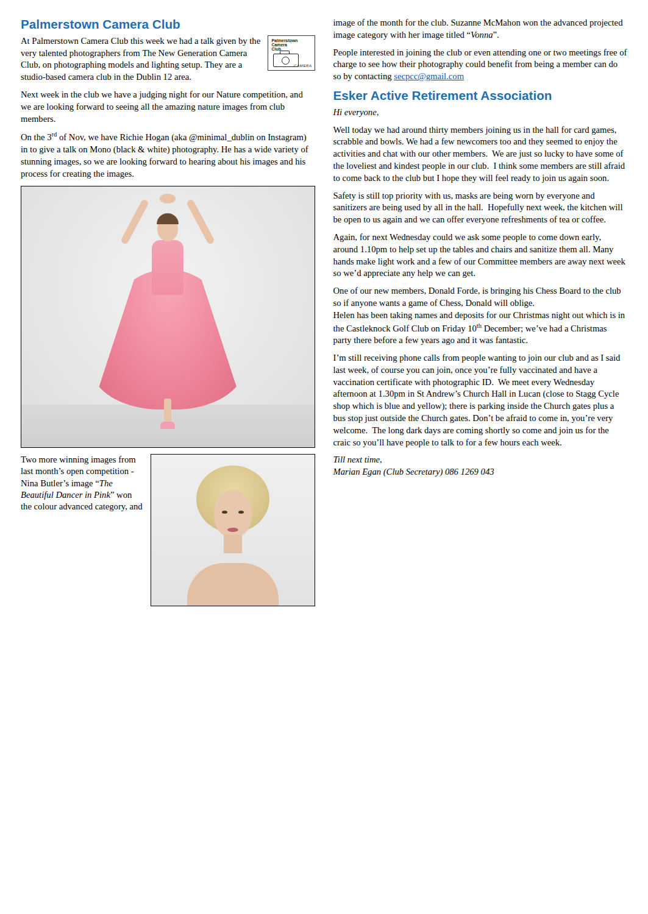Palmerstown Camera Club
Palmerstown
Camera
Club
CAMERA
At Palmerstown Camera Club this week we had a talk given by the very talented photographers from The New Generation Camera Club, on photographing models and lighting setup. They are a studio-based camera club in the Dublin 12 area.
Next week in the club we have a judging night for our Nature competition, and we are looking forward to seeing all the amazing nature images from club members.
On the 3rd of Nov, we have Richie Hogan (aka @minimal_dublin on Instagram) in to give a talk on Mono (black & white) photography. He has a wide variety of stunning images, so we are looking forward to hearing about his images and his process for creating the images.
Two more winning images from last month’s open competition - Nina Butler’s image “The Beautiful Dancer in Pink” won the colour advanced category, and
image of the month for the club. Suzanne McMahon won the advanced projected image category with her image titled “Vonna”.
People interested in joining the club or even attending one or two meetings free of charge to see how their photography could benefit from being a member can do so by contacting secpcc@gmail.com
Esker Active Retirement Association
Hi everyone,
Well today we had around thirty members joining us in the hall for card games, scrabble and bowls. We had a few newcomers too and they seemed to enjoy the activities and chat with our other members. We are just so lucky to have some of the loveliest and kindest people in our club. I think some members are still afraid to come back to the club but I hope they will feel ready to join us again soon.
Safety is still top priority with us, masks are being worn by everyone and sanitizers are being used by all in the hall. Hopefully next week, the kitchen will be open to us again and we can offer everyone refreshments of tea or coffee.
Again, for next Wednesday could we ask some people to come down early, around 1.10pm to help set up the tables and chairs and sanitize them all. Many hands make light work and a few of our Committee members are away next week so we’d appreciate any help we can get.
One of our new members, Donald Forde, is bringing his Chess Board to the club so if anyone wants a game of Chess, Donald will oblige.
Helen has been taking names and deposits for our Christmas night out which is in the Castleknock Golf Club on Friday 10th December; we’ve had a Christmas party there before a few years ago and it was fantastic.
I’m still receiving phone calls from people wanting to join our club and as I said last week, of course you can join, once you’re fully vaccinated and have a vaccination certificate with photographic ID. We meet every Wednesday afternoon at 1.30pm in St Andrew’s Church Hall in Lucan (close to Stagg Cycle shop which is blue and yellow); there is parking inside the Church gates plus a bus stop just outside the Church gates. Don’t be afraid to come in, you’re very welcome. The long dark days are coming shortly so come and join us for the craic so you’ll have people to talk to for a few hours each week.
Till next time,
Marian Egan (Club Secretary) 086 1269 043